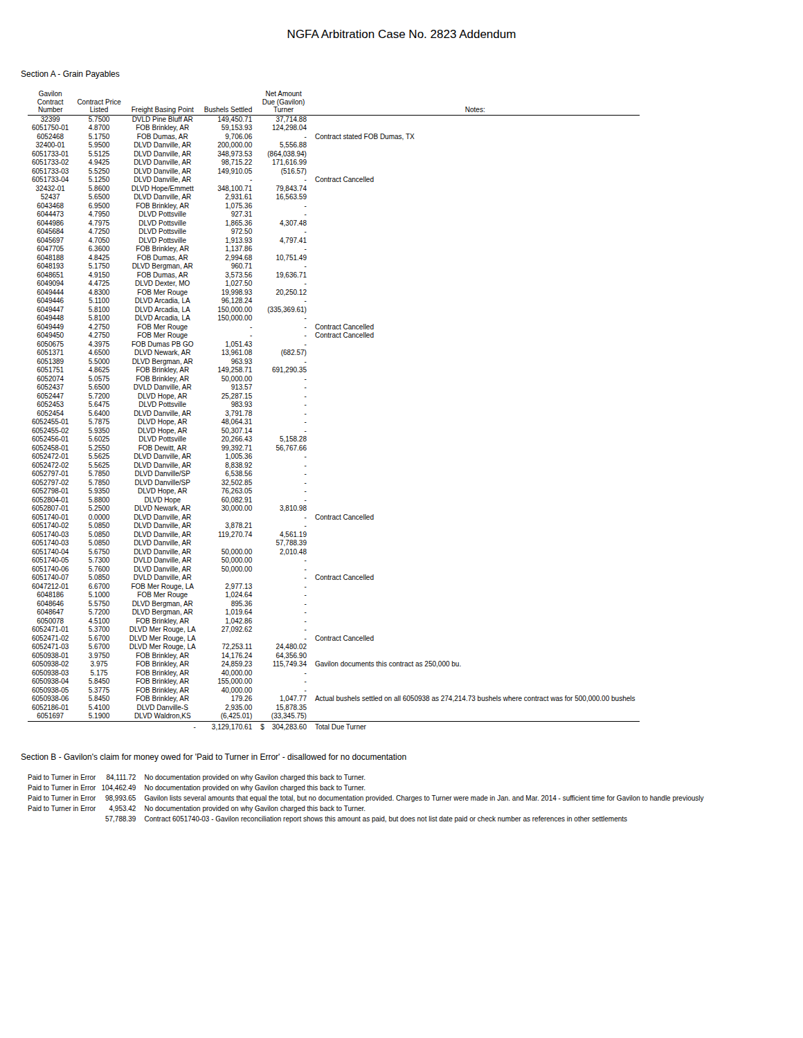NGFA Arbitration Case No. 2823 Addendum
Section A - Grain Payables
| Gavilon Contract Number | Contract Price Listed | Freight Basing Point | Bushels Settled | Net Amount Due (Gavilon) Turner | Notes: |
| --- | --- | --- | --- | --- | --- |
| 32399 | 5.7500 | DVLD Pine Bluff AR | 149,450.71 | 37,714.88 | |
| 6051750-01 | 4.8700 | FOB Brinkley, AR | 59,153.93 | 124,298.04 | |
| 6052468 | 5.1750 | FOB Dumas, AR | 9,706.06 | - | Contract stated FOB Dumas, TX |
| 32400-01 | 5.9500 | DLVD Danville, AR | 200,000.00 | 5,556.88 | |
| 6051733-01 | 5.5125 | DLVD Danville, AR | 348,973.53 | (864,038.94) | |
| 6051733-02 | 4.9425 | DLVD Danville, AR | 98,715.22 | 171,616.99 | |
| 6051733-03 | 5.5250 | DLVD Danville, AR | 149,910.05 | (516.57) | |
| 6051733-04 | 5.1250 | DLVD Danville, AR | - | - | Contract Cancelled |
| 32432-01 | 5.8600 | DLVD Hope/Emmett | 348,100.71 | 79,843.74 | |
| 52437 | 5.6500 | DLVD Danville, AR | 2,931.61 | 16,563.59 | |
| 6043468 | 6.9500 | FOB Brinkley, AR | 1,075.36 | - | |
| 6044473 | 4.7950 | DLVD Pottsville | 927.31 | - | |
| 6044986 | 4.7975 | DLVD Pottsville | 1,865.36 | 4,307.48 | |
| 6045684 | 4.7250 | DLVD Pottsville | 972.50 | - | |
| 6045697 | 4.7050 | DLVD Pottsville | 1,913.93 | 4,797.41 | |
| 6047705 | 6.3600 | FOB Brinkley, AR | 1,137.86 | - | |
| 6048188 | 4.8425 | FOB Dumas, AR | 2,994.68 | 10,751.49 | |
| 6048193 | 5.1750 | DLVD Bergman, AR | 960.71 | - | |
| 6048651 | 4.9150 | FOB Dumas, AR | 3,573.56 | 19,636.71 | |
| 6049094 | 4.4725 | DLVD Dexter, MO | 1,027.50 | - | |
| 6049444 | 4.8300 | FOB Mer Rouge | 19,998.93 | 20,250.12 | |
| 6049446 | 5.1100 | DLVD Arcadia, LA | 96,128.24 | - | |
| 6049447 | 5.8100 | DLVD Arcadia, LA | 150,000.00 | (335,369.61) | |
| 6049448 | 5.8100 | DLVD Arcadia, LA | 150,000.00 | - | |
| 6049449 | 4.2750 | FOB Mer Rouge | - | - | Contract Cancelled |
| 6049450 | 4.2750 | FOB Mer Rouge | - | - | Contract Cancelled |
| 6050675 | 4.3975 | FOB Dumas PB GO | 1,051.43 | - | |
| 6051371 | 4.6500 | DLVD Newark, AR | 13,961.08 | (682.57) | |
| 6051389 | 5.5000 | DLVD Bergman, AR | 963.93 | - | |
| 6051751 | 4.8625 | FOB Brinkley, AR | 149,258.71 | 691,290.35 | |
| 6052074 | 5.0575 | FOB Brinkley, AR | 50,000.00 | - | |
| 6052437 | 5.6500 | DVLD Danville, AR | 913.57 | - | |
| 6052447 | 5.7200 | DLVD Hope, AR | 25,287.15 | - | |
| 6052453 | 5.6475 | DLVD Pottsville | 983.93 | - | |
| 6052454 | 5.6400 | DLVD Danville, AR | 3,791.78 | - | |
| 6052455-01 | 5.7875 | DLVD Hope, AR | 48,064.31 | - | |
| 6052455-02 | 5.9350 | DLVD Hope, AR | 50,307.14 | - | |
| 6052456-01 | 5.6025 | DLVD Pottsville | 20,266.43 | 5,158.28 | |
| 6052458-01 | 5.2550 | FOB Dewitt, AR | 99,392.71 | 56,767.66 | |
| 6052472-01 | 5.5625 | DLVD Danville, AR | 1,005.36 | - | |
| 6052472-02 | 5.5625 | DLVD Danville, AR | 8,838.92 | - | |
| 6052797-01 | 5.7850 | DLVD Danville/SP | 6,538.56 | - | |
| 6052797-02 | 5.7850 | DLVD Danville/SP | 32,502.85 | - | |
| 6052798-01 | 5.9350 | DLVD Hope, AR | 76,263.05 | - | |
| 6052804-01 | 5.8800 | DLVD Hope | 60,082.91 | - | |
| 6052807-01 | 5.2500 | DLVD Newark, AR | 30,000.00 | 3,810.98 | |
| 6051740-01 | 0.0000 | DLVD Danville, AR | | - | Contract Cancelled |
| 6051740-02 | 5.0850 | DLVD Danville, AR | 3,878.21 | - | |
| 6051740-03 | 5.0850 | DLVD Danville, AR | 119,270.74 | 4,561.19 | |
| 6051740-03 | 5.0850 | DLVD Danville, AR | | 57,788.39 | |
| 6051740-04 | 5.6750 | DLVD Danville, AR | 50,000.00 | 2,010.48 | |
| 6051740-05 | 5.7300 | DVLD Danville, AR | 50,000.00 | - | |
| 6051740-06 | 5.7600 | DLVD Danville, AR | 50,000.00 | - | |
| 6051740-07 | 5.0850 | DVLD Danville, AR | | - | Contract Cancelled |
| 6047212-01 | 6.6700 | FOB Mer Rouge, LA | 2,977.13 | - | |
| 6048186 | 5.1000 | FOB Mer Rouge | 1,024.64 | - | |
| 6048646 | 5.5750 | DLVD Bergman, AR | 895.36 | - | |
| 6048647 | 5.7200 | DLVD Bergman, AR | 1,019.64 | - | |
| 6050078 | 4.5100 | FOB Brinkley, AR | 1,042.86 | - | |
| 6052471-01 | 5.3700 | DLVD Mer Rouge, LA | 27,092.62 | - | |
| 6052471-02 | 5.6700 | DLVD Mer Rouge, LA | | - | Contract Cancelled |
| 6052471-03 | 5.6700 | DLVD Mer Rouge, LA | 72,253.11 | 24,480.02 | |
| 6050938-01 | 3.9750 | FOB Brinkley, AR | 14,176.24 | 64,356.90 | |
| 6050938-02 | 3.975 | FOB Brinkley, AR | 24,859.23 | 115,749.34 | Gavilon documents this contract as 250,000 bu. |
| 6050938-03 | 5.175 | FOB Brinkley, AR | 40,000.00 | - | |
| 6050938-04 | 5.8450 | FOB Brinkley, AR | 155,000.00 | - | |
| 6050938-05 | 5.3775 | FOB Brinkley, AR | 40,000.00 | - | |
| 6050938-06 | 5.8450 | FOB Brinkley, AR | 179.26 | 1,047.77 | Actual bushels settled on all 6050938 as 274,214.73 bushels where contract was for 500,000.00 bushels |
| 6052186-01 | 5.4100 | DLVD Danville-S | 2,935.00 | 15,878.35 | |
| 6051697 | 5.1900 | DLVD Waldron,KS | (6,425.01) | (33,345.75) | |
| | | - | 3,129,170.61 | $ 304,283.60 | Total Due Turner |
Section B - Gavilon's claim for money owed for 'Paid to Turner in Error' - disallowed for no documentation
| Paid to Turner in Error | 84,111.72 | No documentation provided on why Gavilon charged this back to Turner. |
| Paid to Turner in Error | 104,462.49 | No documentation provided on why Gavilon charged this back to Turner. |
| Paid to Turner in Error | 98,993.65 | Gavilon lists several amounts that equal the total, but no documentation provided. Charges to Turner were made in Jan. and Mar. 2014 - sufficient time for Gavilon to handle previously |
| Paid to Turner in Error | 4,953.42 | No documentation provided on why Gavilon charged this back to Turner. |
| | 57,788.39 | Contract 6051740-03 - Gavilon reconciliation report shows this amount as paid, but does not list date paid or check number as references in other settlements |